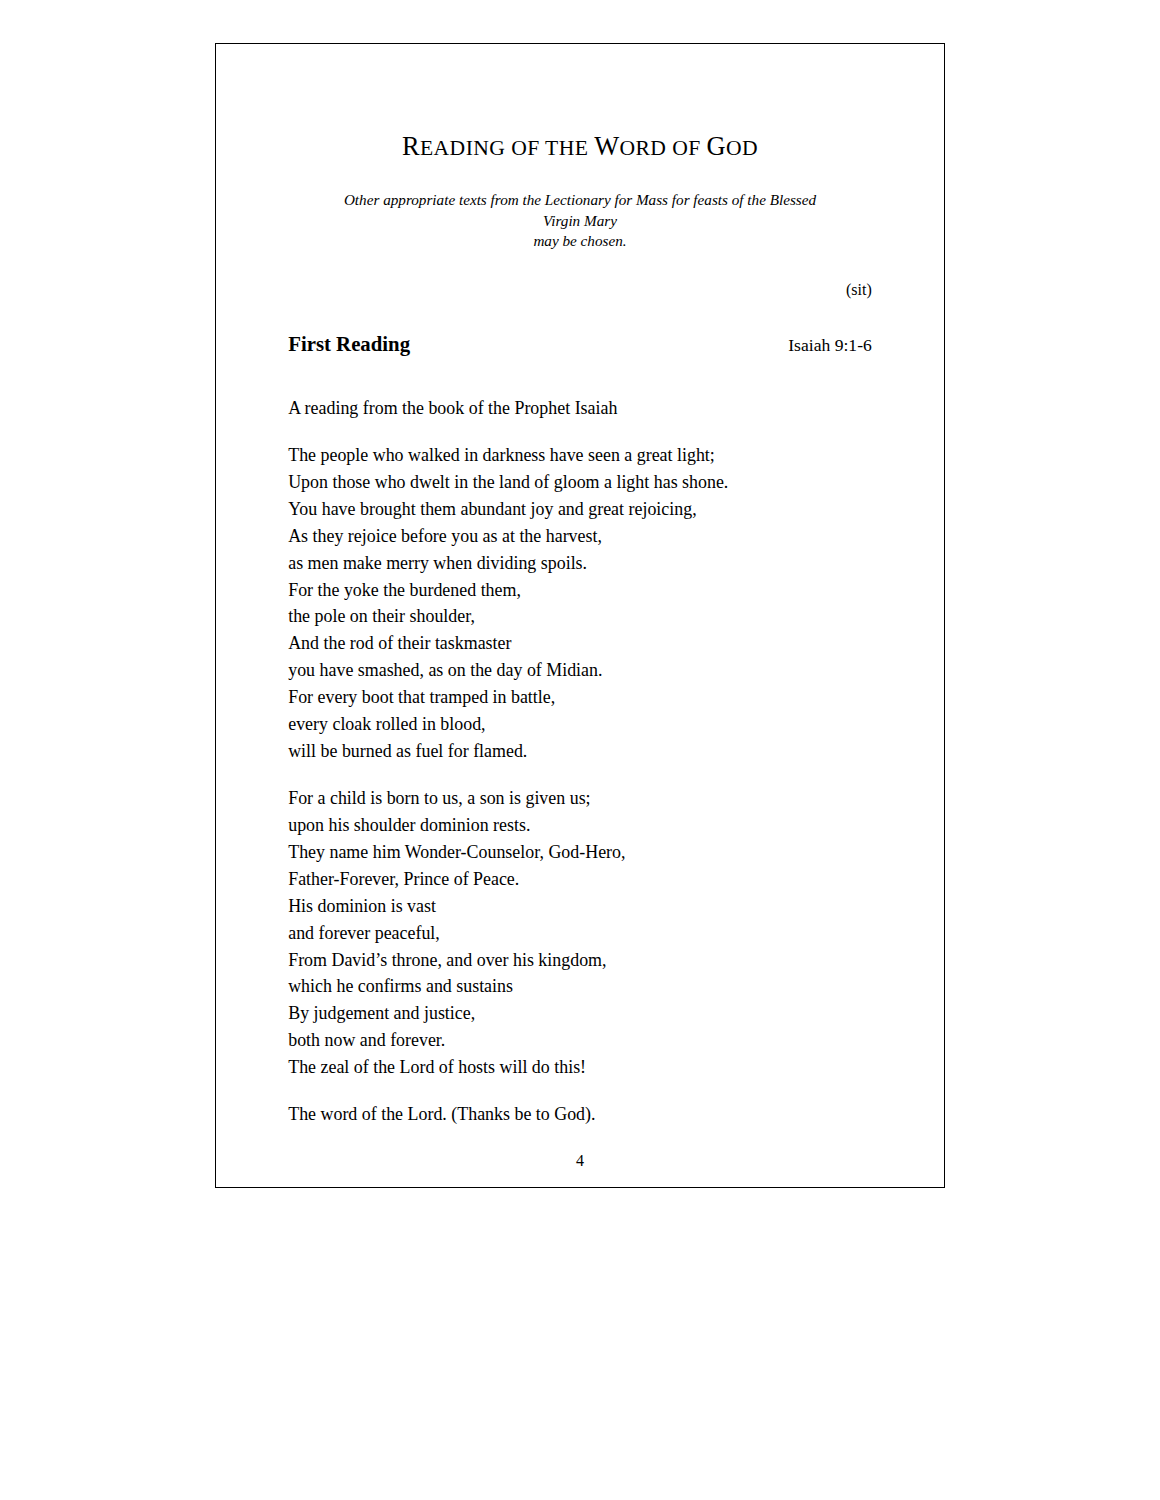READING OF THE WORD OF GOD
Other appropriate texts from the Lectionary for Mass for feasts of the Blessed Virgin Mary
may be chosen.
(sit)
First Reading Isaiah 9:1-6
A reading from the book of the Prophet Isaiah
The people who walked in darkness have seen a great light;
Upon those who dwelt in the land of gloom a light has shone.
You have brought them abundant joy and great rejoicing,
As they rejoice before you as at the harvest,
as men make merry when dividing spoils.
For the yoke the burdened them,
the pole on their shoulder,
And the rod of their taskmaster
you have smashed, as on the day of Midian.
For every boot that tramped in battle,
every cloak rolled in blood,
will be burned as fuel for flamed.
For a child is born to us, a son is given us;
upon his shoulder dominion rests.
They name him Wonder-Counselor, God-Hero,
Father-Forever, Prince of Peace.
His dominion is vast
and forever peaceful,
From David’s throne, and over his kingdom,
which he confirms and sustains
By judgement and justice,
both now and forever.
The zeal of the Lord of hosts will do this!
The word of the Lord. (Thanks be to God).
4